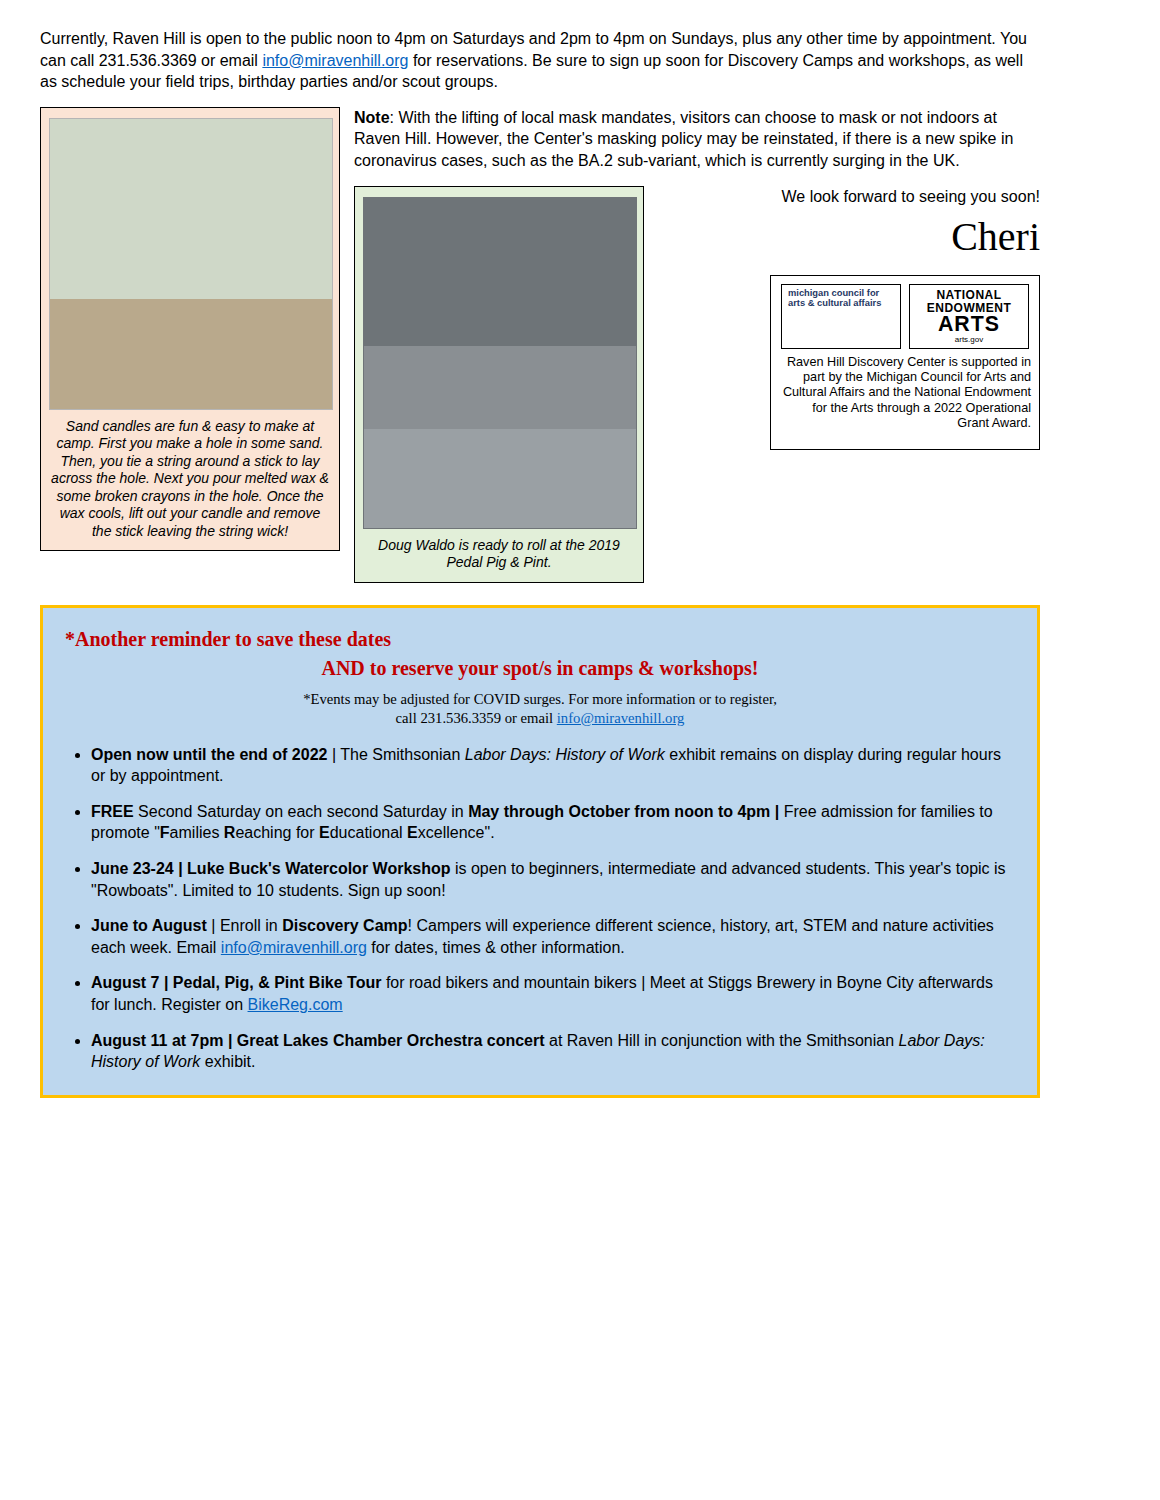Currently, Raven Hill is open to the public noon to 4pm on Saturdays and 2pm to 4pm on Sundays, plus any other time by appointment. You can call 231.536.3369 or email info@miravenhill.org for reservations. Be sure to sign up soon for Discovery Camps and workshops, as well as schedule your field trips, birthday parties and/or scout groups.
Sand candles are fun & easy to make at camp. First you make a hole in some sand. Then, you tie a string around a stick to lay across the hole. Next you pour melted wax & some broken crayons in the hole. Once the wax cools, lift out your candle and remove the stick leaving the string wick!
Note: With the lifting of local mask mandates, visitors can choose to mask or not indoors at Raven Hill. However, the Center's masking policy may be reinstated, if there is a new spike in coronavirus cases, such as the BA.2 sub-variant, which is currently surging in the UK.
Doug Waldo is ready to roll at the 2019 Pedal Pig & Pint.
We look forward to seeing you soon!
Cheri
michigan council for arts & cultural affairs
NATIONAL
ENDOWMENT ARTS arts.gov
Raven Hill Discovery Center is supported in part by the Michigan Council for Arts and Cultural Affairs and the National Endowment for the Arts through a 2022 Operational Grant Award.
*Another reminder to save these dates
AND to reserve your spot/s in camps & workshops!
*Events may be adjusted for COVID surges. For more information or to register,
call 231.536.3359 or email info@miravenhill.org
Open now until the end of 2022 | The Smithsonian Labor Days: History of Work exhibit remains on display during regular hours or by appointment.
FREE Second Saturday on each second Saturday in May through October from noon to 4pm | Free admission for families to promote "Families Reaching for Educational Excellence".
June 23-24 | Luke Buck's Watercolor Workshop is open to beginners, intermediate and advanced students. This year's topic is "Rowboats". Limited to 10 students. Sign up soon!
June to August | Enroll in Discovery Camp! Campers will experience different science, history, art, STEM and nature activities each week. Email info@miravenhill.org for dates, times & other information.
August 7 | Pedal, Pig, & Pint Bike Tour for road bikers and mountain bikers | Meet at Stiggs Brewery in Boyne City afterwards for lunch. Register on BikeReg.com
August 11 at 7pm | Great Lakes Chamber Orchestra concert at Raven Hill in conjunction with the Smithsonian Labor Days: History of Work exhibit.